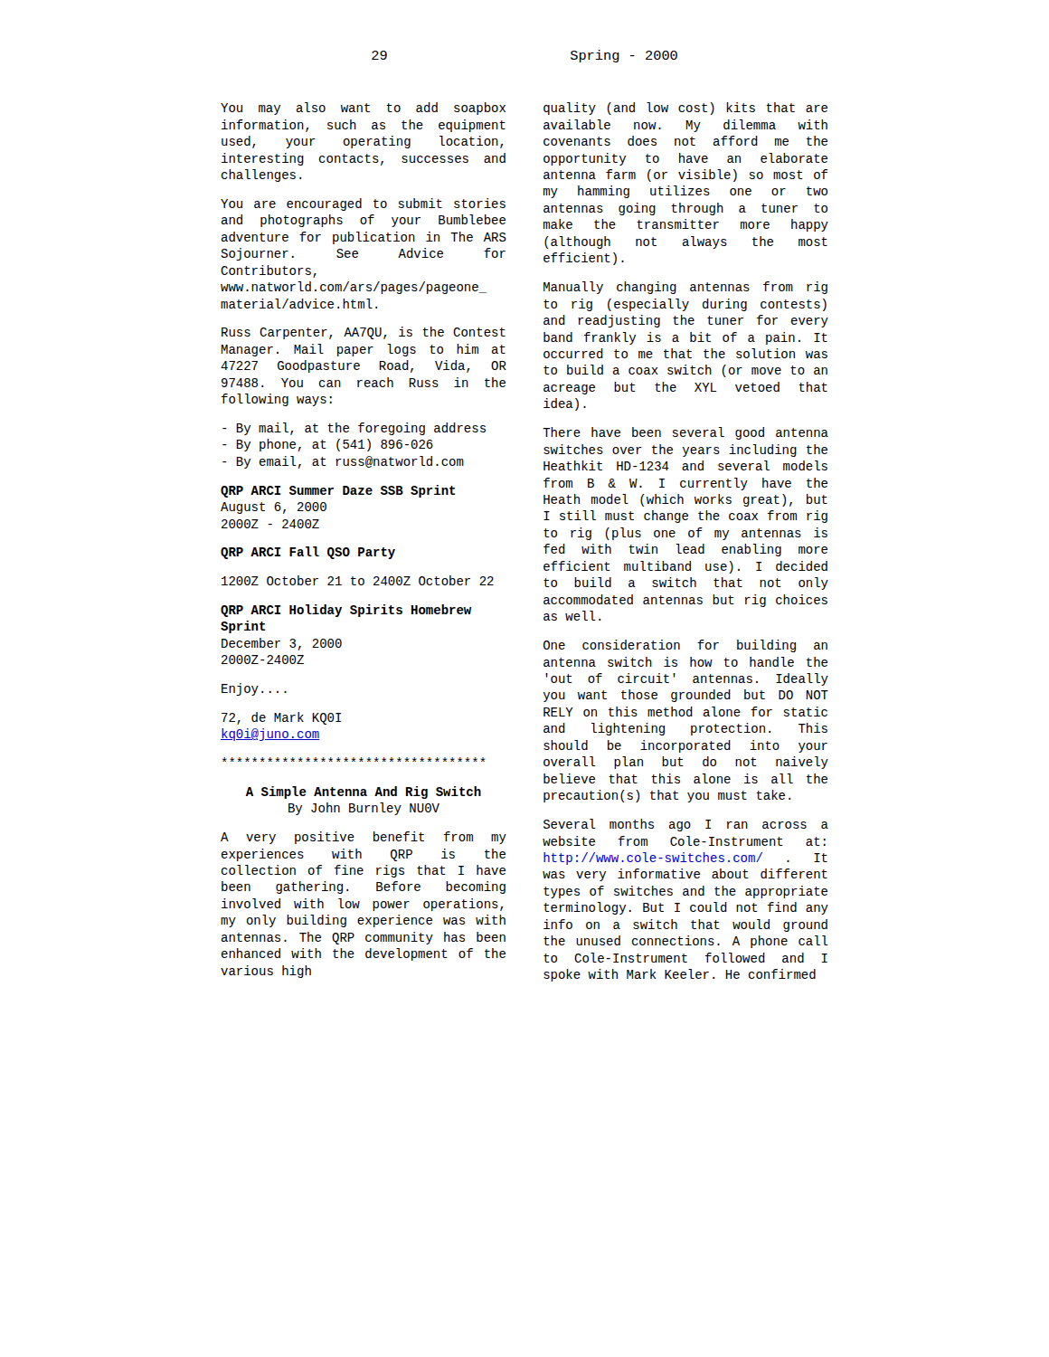29 Spring - 2000
You may also want to add soapbox information, such as the equipment used, your operating location, interesting contacts, successes and challenges.
You are encouraged to submit stories and photographs of your Bumblebee adventure for publication in The ARS Sojourner. See Advice for Contributors, www.natworld.com/ars/pages/pageone_ material/advice.html.
Russ Carpenter, AA7QU, is the Contest Manager. Mail paper logs to him at 47227 Goodpasture Road, Vida, OR 97488. You can reach Russ in the following ways:
- By mail, at the foregoing address
- By phone, at (541) 896-026
- By email, at russ@natworld.com
QRP ARCI Summer Daze SSB Sprint
August 6, 2000
2000Z - 2400Z
QRP ARCI Fall QSO Party
1200Z October 21 to 2400Z October 22
QRP ARCI Holiday Spirits Homebrew Sprint
December 3, 2000
2000Z-2400Z
Enjoy....
72, de Mark KQ0I
kq0i@juno.com
***********************************
A Simple Antenna And Rig Switch
By John Burnley NU0V
A very positive benefit from my experiences with QRP is the collection of fine rigs that I have been gathering. Before becoming involved with low power operations, my only building experience was with antennas. The QRP community has been enhanced with the development of the various high
quality (and low cost) kits that are available now. My dilemma with covenants does not afford me the opportunity to have an elaborate antenna farm (or visible) so most of my hamming utilizes one or two antennas going through a tuner to make the transmitter more happy (although not always the most efficient).
Manually changing antennas from rig to rig (especially during contests) and readjusting the tuner for every band frankly is a bit of a pain. It occurred to me that the solution was to build a coax switch (or move to an acreage but the XYL vetoed that idea).
There have been several good antenna switches over the years including the Heathkit HD-1234 and several models from B & W. I currently have the Heath model (which works great), but I still must change the coax from rig to rig (plus one of my antennas is fed with twin lead enabling more efficient multiband use). I decided to build a switch that not only accommodated antennas but rig choices as well.
One consideration for building an antenna switch is how to handle the 'out of circuit' antennas. Ideally you want those grounded but DO NOT RELY on this method alone for static and lightening protection. This should be incorporated into your overall plan but do not naively believe that this alone is all the precaution(s) that you must take.
Several months ago I ran across a website from Cole-Instrument at: http://www.cole-switches.com/ . It was very informative about different types of switches and the appropriate terminology. But I could not find any info on a switch that would ground the unused connections. A phone call to Cole-Instrument followed and I spoke with Mark Keeler. He confirmed